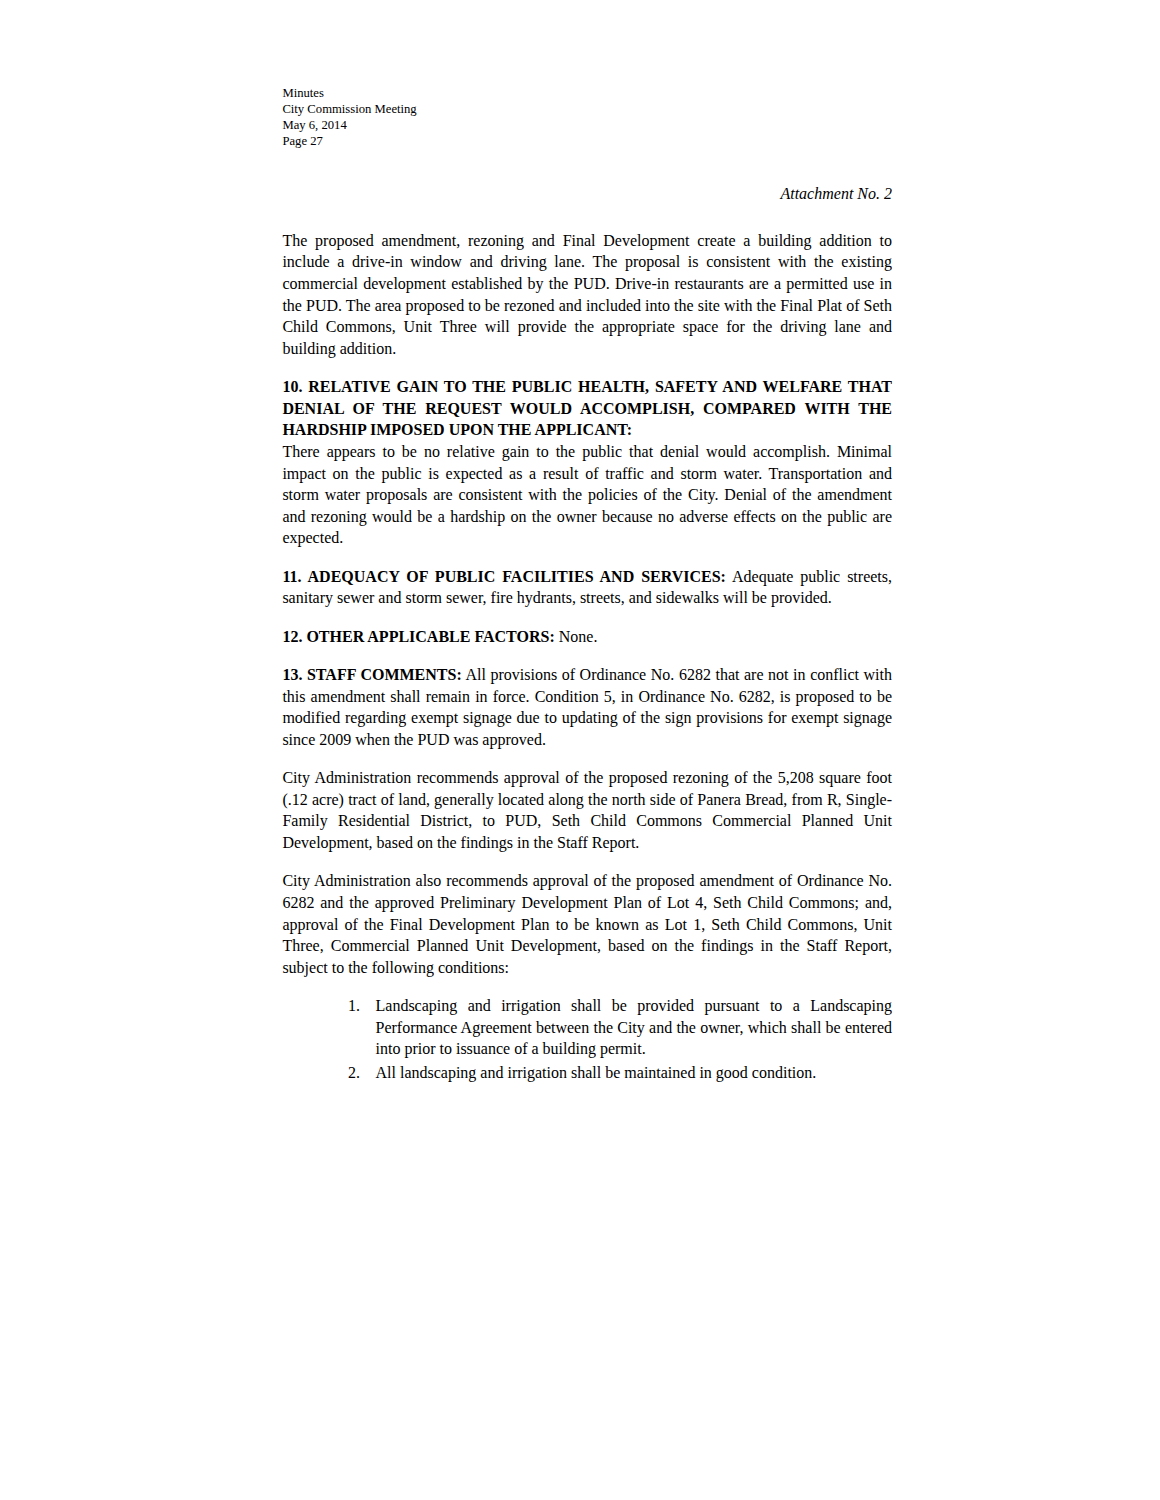Minutes
City Commission Meeting
May 6, 2014
Page 27
Attachment No. 2
The proposed amendment, rezoning and Final Development create a building addition to include a drive-in window and driving lane. The proposal is consistent with the existing commercial development established by the PUD. Drive-in restaurants are a permitted use in the PUD. The area proposed to be rezoned and included into the site with the Final Plat of Seth Child Commons, Unit Three will provide the appropriate space for the driving lane and building addition.
10. RELATIVE GAIN TO THE PUBLIC HEALTH, SAFETY AND WELFARE THAT DENIAL OF THE REQUEST WOULD ACCOMPLISH, COMPARED WITH THE HARDSHIP IMPOSED UPON THE APPLICANT:
There appears to be no relative gain to the public that denial would accomplish. Minimal impact on the public is expected as a result of traffic and storm water. Transportation and storm water proposals are consistent with the policies of the City. Denial of the amendment and rezoning would be a hardship on the owner because no adverse effects on the public are expected.
11. ADEQUACY OF PUBLIC FACILITIES AND SERVICES: Adequate public streets, sanitary sewer and storm sewer, fire hydrants, streets, and sidewalks will be provided.
12. OTHER APPLICABLE FACTORS: None.
13. STAFF COMMENTS: All provisions of Ordinance No. 6282 that are not in conflict with this amendment shall remain in force. Condition 5, in Ordinance No. 6282, is proposed to be modified regarding exempt signage due to updating of the sign provisions for exempt signage since 2009 when the PUD was approved.
City Administration recommends approval of the proposed rezoning of the 5,208 square foot (.12 acre) tract of land, generally located along the north side of Panera Bread, from R, Single-Family Residential District, to PUD, Seth Child Commons Commercial Planned Unit Development, based on the findings in the Staff Report.
City Administration also recommends approval of the proposed amendment of Ordinance No. 6282 and the approved Preliminary Development Plan of Lot 4, Seth Child Commons; and, approval of the Final Development Plan to be known as Lot 1, Seth Child Commons, Unit Three, Commercial Planned Unit Development, based on the findings in the Staff Report, subject to the following conditions:
Landscaping and irrigation shall be provided pursuant to a Landscaping Performance Agreement between the City and the owner, which shall be entered into prior to issuance of a building permit.
All landscaping and irrigation shall be maintained in good condition.